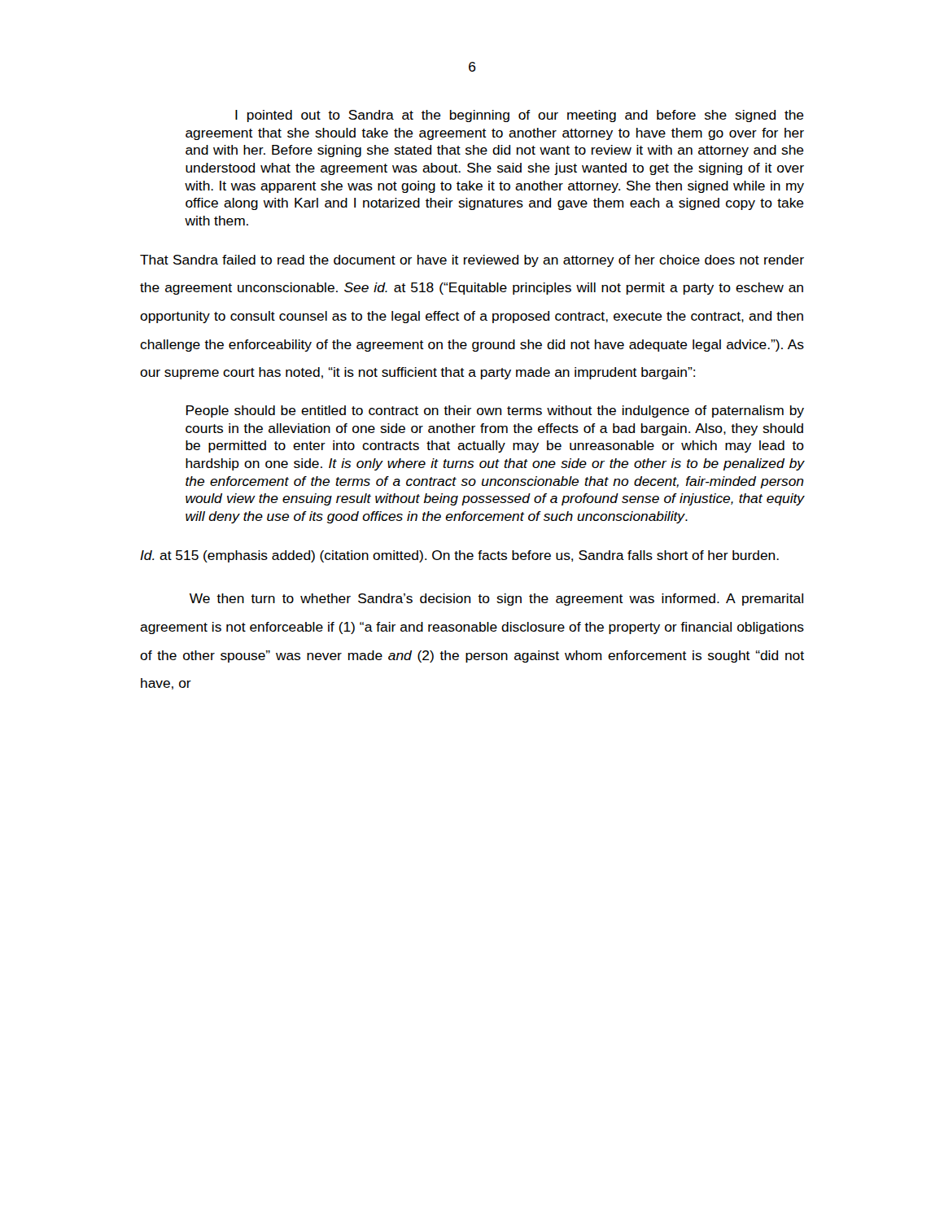6
I pointed out to Sandra at the beginning of our meeting and before she signed the agreement that she should take the agreement to another attorney to have them go over for her and with her. Before signing she stated that she did not want to review it with an attorney and she understood what the agreement was about. She said she just wanted to get the signing of it over with. It was apparent she was not going to take it to another attorney. She then signed while in my office along with Karl and I notarized their signatures and gave them each a signed copy to take with them.
That Sandra failed to read the document or have it reviewed by an attorney of her choice does not render the agreement unconscionable. See id. at 518 (“Equitable principles will not permit a party to eschew an opportunity to consult counsel as to the legal effect of a proposed contract, execute the contract, and then challenge the enforceability of the agreement on the ground she did not have adequate legal advice.”). As our supreme court has noted, “it is not sufficient that a party made an imprudent bargain”:
People should be entitled to contract on their own terms without the indulgence of paternalism by courts in the alleviation of one side or another from the effects of a bad bargain. Also, they should be permitted to enter into contracts that actually may be unreasonable or which may lead to hardship on one side. It is only where it turns out that one side or the other is to be penalized by the enforcement of the terms of a contract so unconscionable that no decent, fair-minded person would view the ensuing result without being possessed of a profound sense of injustice, that equity will deny the use of its good offices in the enforcement of such unconscionability.
Id. at 515 (emphasis added) (citation omitted). On the facts before us, Sandra falls short of her burden.
We then turn to whether Sandra’s decision to sign the agreement was informed. A premarital agreement is not enforceable if (1) “a fair and reasonable disclosure of the property or financial obligations of the other spouse” was never made and (2) the person against whom enforcement is sought “did not have, or